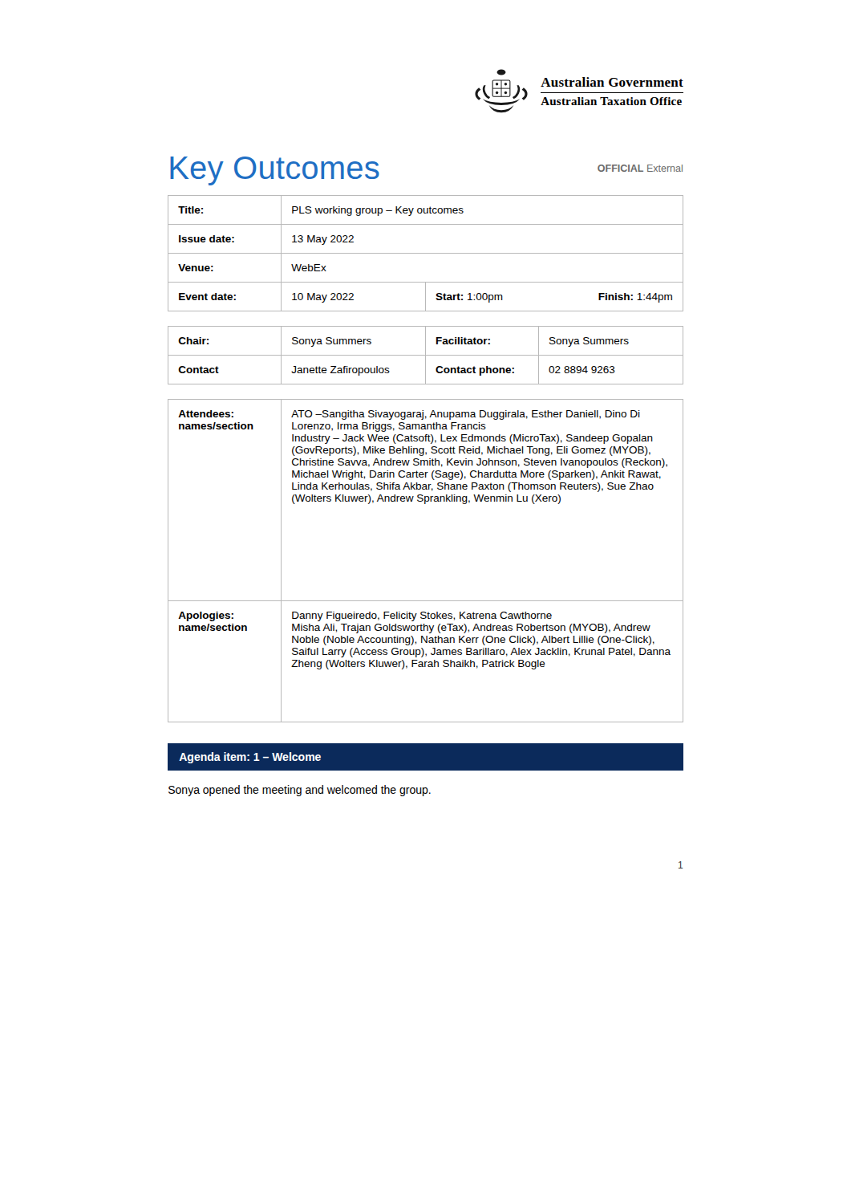Australian Government
Australian Taxation Office
Key Outcomes
OFFICIAL External
| Title: | PLS working group – Key outcomes |
| Issue date: | 13 May 2022 |
| Venue: | WebEx |
| Event date: | 10 May 2022 | Start: 1:00pm Finish: 1:44pm |
| Chair: | Sonya Summers | Facilitator: | Sonya Summers |
| Contact | Janette Zafiropoulos | Contact phone: | 02 8894 9263 |
| Attendees: names/section | ATO –Sangitha Sivayogaraj, Anupama Duggirala, Esther Daniell, Dino Di Lorenzo, Irma Briggs, Samantha Francis Industry – Jack Wee (Catsoft), Lex Edmonds (MicroTax), Sandeep Gopalan (GovReports), Mike Behling, Scott Reid, Michael Tong, Eli Gomez (MYOB), Christine Savva, Andrew Smith, Kevin Johnson, Steven Ivanopoulos (Reckon), Michael Wright, Darin Carter (Sage), Chardutta More (Sparken), Ankit Rawat, Linda Kerhoulas, Shifa Akbar, Shane Paxton (Thomson Reuters), Sue Zhao (Wolters Kluwer), Andrew Sprankling, Wenmin Lu (Xero) |
| Apologies: name/section | Danny Figueiredo, Felicity Stokes, Katrena Cawthorne Misha Ali, Trajan Goldsworthy (eTax), Andreas Robertson (MYOB), Andrew Noble (Noble Accounting), Nathan Kerr (One Click), Albert Lillie (One-Click), Saiful Larry (Access Group), James Barillaro, Alex Jacklin, Krunal Patel, Danna Zheng (Wolters Kluwer), Farah Shaikh, Patrick Bogle |
Agenda item: 1 – Welcome
Sonya opened the meeting and welcomed the group.
1